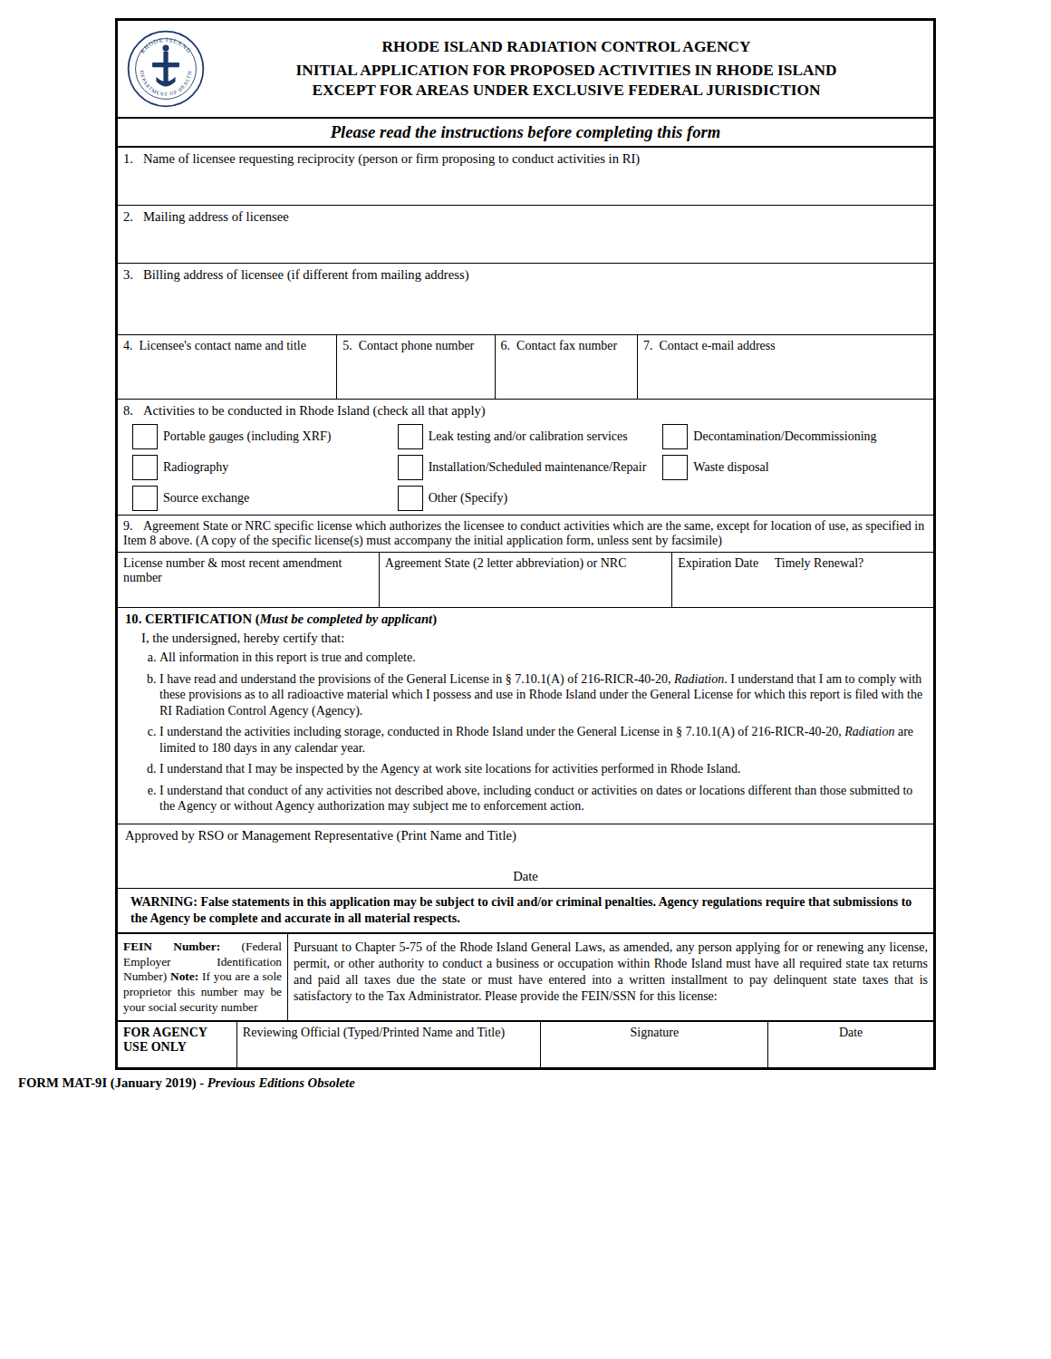RHODE ISLAND DEPARTMENT OF HEALTH
RHODE ISLAND RADIATION CONTROL AGENCY
INITIAL APPLICATION FOR PROPOSED ACTIVITIES IN RHODE ISLAND
EXCEPT FOR AREAS UNDER EXCLUSIVE FEDERAL JURISDICTION
Please read the instructions before completing this form
1. Name of licensee requesting reciprocity (person or firm proposing to conduct activities in RI)
2. Mailing address of licensee
3. Billing address of licensee (if different from mailing address)
4. Licensee's contact name and title
5. Contact phone number
6. Contact fax number
7. Contact e-mail address
8. Activities to be conducted in Rhode Island (check all that apply)
Portable gauges (including XRF)
Leak testing and/or calibration services
Decontamination/Decommissioning
Radiography
Installation/Scheduled maintenance/Repair
Waste disposal
Source exchange
Other (Specify)
9. Agreement State or NRC specific license which authorizes the licensee to conduct activities which are the same, except for location of use, as specified in Item 8 above. (A copy of the specific license(s) must accompany the initial application form, unless sent by facsimile)
License number & most recent amendment number
Agreement State (2 letter abbreviation) or NRC
Expiration Date Timely Renewal?
10. CERTIFICATION (Must be completed by applicant)
I, the undersigned, hereby certify that:
All information in this report is true and complete.
I have read and understand the provisions of the General License in § 7.10.1(A) of 216-RICR-40-20, Radiation. I understand that I am to comply with these provisions as to all radioactive material which I possess and use in Rhode Island under the General License for which this report is filed with the RI Radiation Control Agency (Agency).
I understand the activities including storage, conducted in Rhode Island under the General License in § 7.10.1(A) of 216-RICR-40-20, Radiation are limited to 180 days in any calendar year.
I understand that I may be inspected by the Agency at work site locations for activities performed in Rhode Island.
I understand that conduct of any activities not described above, including conduct or activities on dates or locations different than those submitted to the Agency or without Agency authorization may subject me to enforcement action.
Approved by RSO or Management Representative (Print Name and Title)
Date
WARNING: False statements in this application may be subject to civil and/or criminal penalties. Agency regulations require that submissions to the Agency be complete and accurate in all material respects.
FEIN Number: (Federal Employer Identification Number) Note: If you are a sole proprietor this number may be your social security number
Pursuant to Chapter 5-75 of the Rhode Island General Laws, as amended, any person applying for or renewing any license, permit, or other authority to conduct a business or occupation within Rhode Island must have all required state tax returns and paid all taxes due the state or must have entered into a written installment to pay delinquent state taxes that is satisfactory to the Tax Administrator. Please provide the FEIN/SSN for this license:
FOR AGENCY USE ONLY
Reviewing Official (Typed/Printed Name and Title)
Signature
Date
FORM MAT-9I (January 2019) - Previous Editions Obsolete